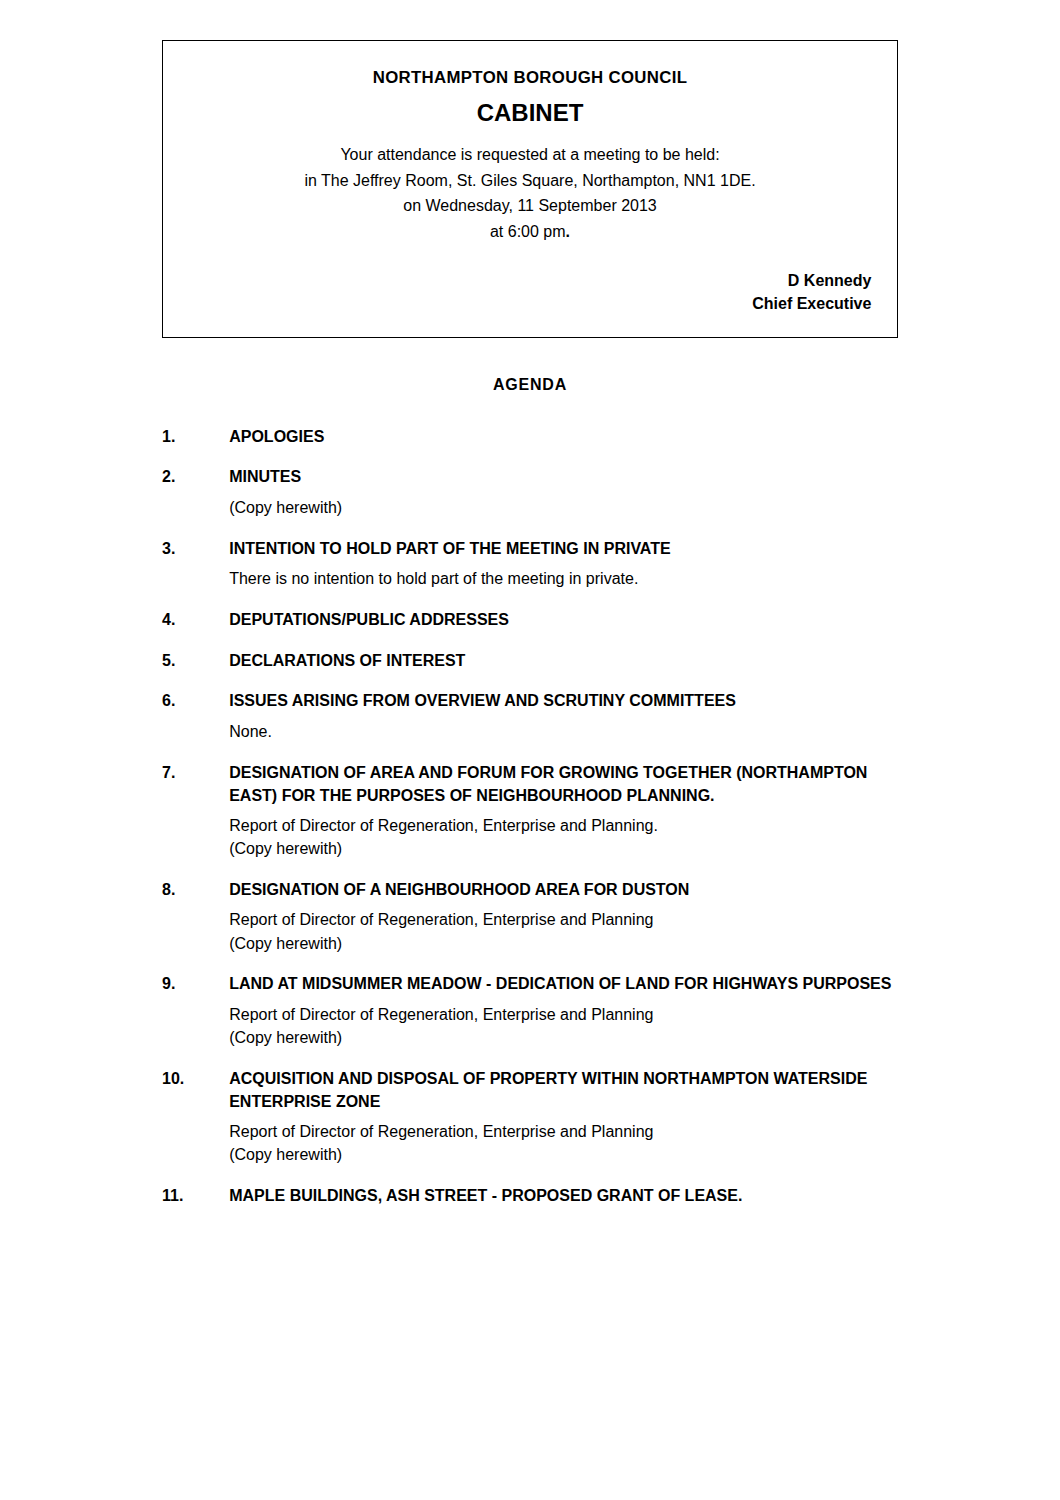NORTHAMPTON BOROUGH COUNCIL
CABINET
Your attendance is requested at a meeting to be held:
in The Jeffrey Room, St. Giles Square, Northampton, NN1 1DE.
on Wednesday, 11 September 2013
at 6:00 pm.
D Kennedy Chief Executive
AGENDA
1.
Apologies
2.
Minutes
(Copy herewith)
3.
Intention to hold part of the meeting in private
There is no intention to hold part of the meeting in private.
4.
Deputations/Public Addresses
5.
Declarations of Interest
6.
Issues arising from Overview and Scrutiny Committees
None.
7.
Designation of Area and Forum for Growing Together (Northampton East) for the purposes of Neighbourhood Planning.
Report of Director of Regeneration, Enterprise and Planning. (Copy herewith)
8.
Designation of a Neighbourhood Area for Duston
Report of Director of Regeneration, Enterprise and Planning (Copy herewith)
9.
Land at Midsummer Meadow - Dedication of Land for Highways Purposes
Report of Director of Regeneration, Enterprise and Planning (Copy herewith)
10.
Acquisition and Disposal of Property within Northampton Waterside Enterprise Zone
Report of Director of Regeneration, Enterprise and Planning (Copy herewith)
11.
Maple Buildings, Ash Street - Proposed Grant of Lease.